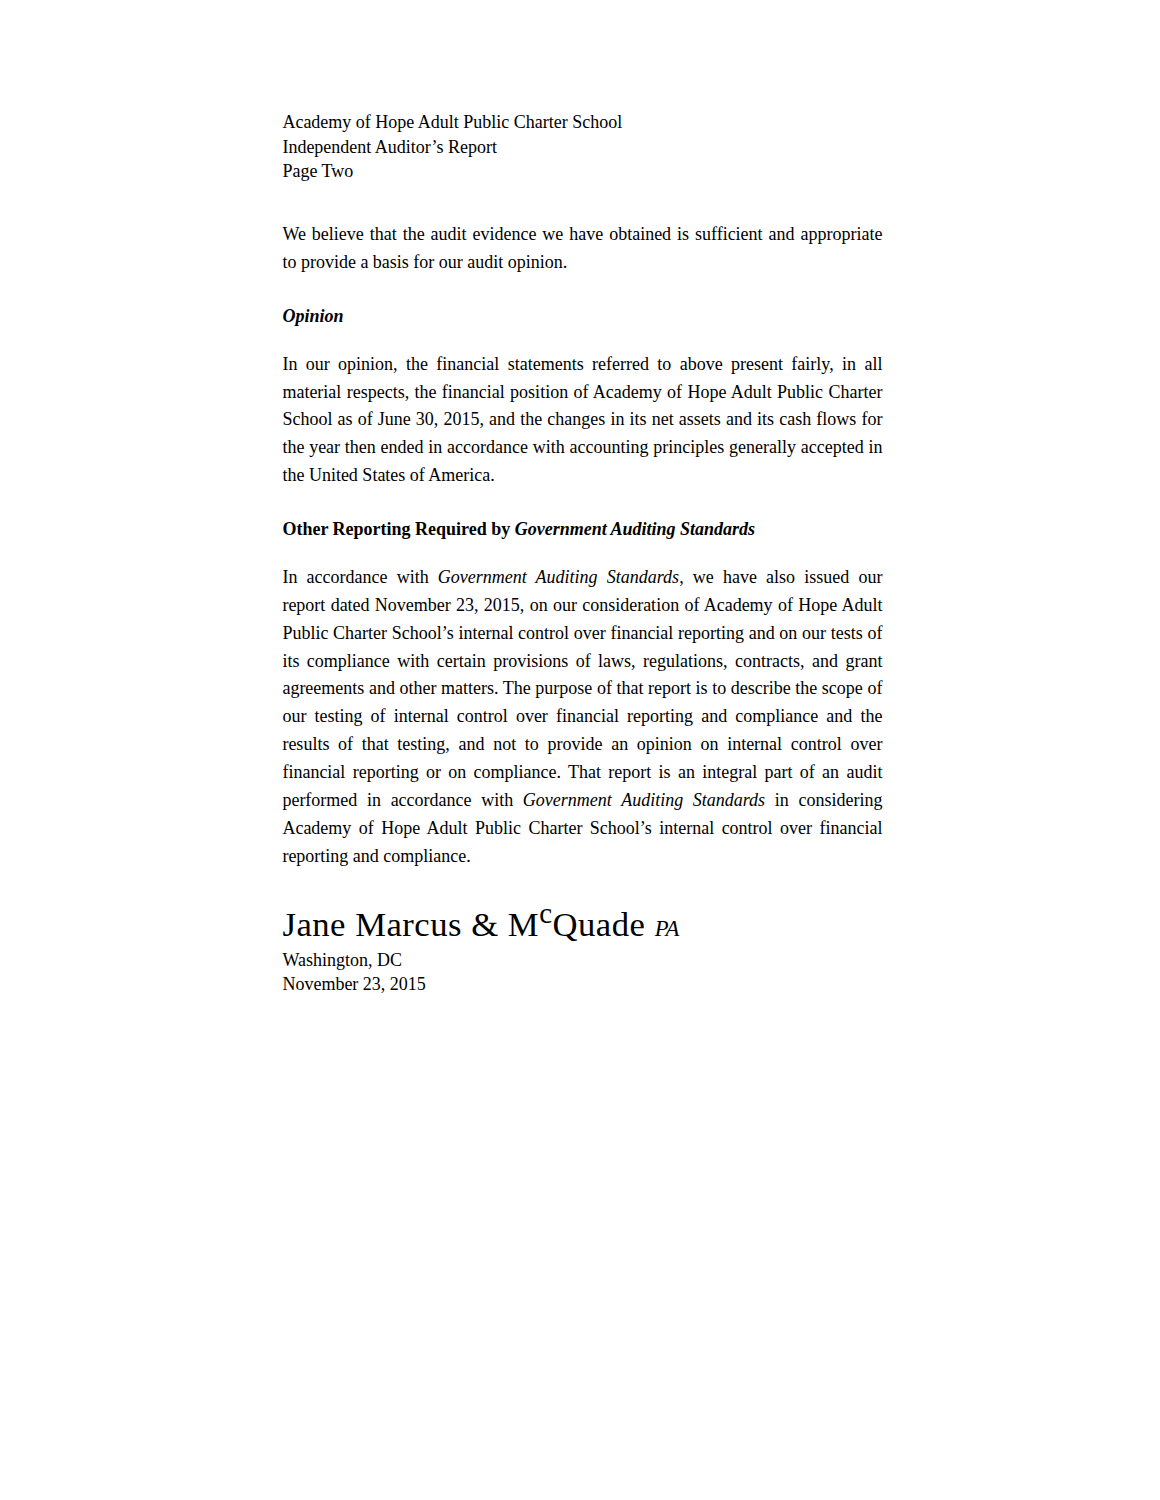Academy of Hope Adult Public Charter School
Independent Auditor’s Report
Page Two
We believe that the audit evidence we have obtained is sufficient and appropriate to provide a basis for our audit opinion.
Opinion
In our opinion, the financial statements referred to above present fairly, in all material respects, the financial position of Academy of Hope Adult Public Charter School as of June 30, 2015, and the changes in its net assets and its cash flows for the year then ended in accordance with accounting principles generally accepted in the United States of America.
Other Reporting Required by Government Auditing Standards
In accordance with Government Auditing Standards, we have also issued our report dated November 23, 2015, on our consideration of Academy of Hope Adult Public Charter School’s internal control over financial reporting and on our tests of its compliance with certain provisions of laws, regulations, contracts, and grant agreements and other matters. The purpose of that report is to describe the scope of our testing of internal control over financial reporting and compliance and the results of that testing, and not to provide an opinion on internal control over financial reporting or on compliance. That report is an integral part of an audit performed in accordance with Government Auditing Standards in considering Academy of Hope Adult Public Charter School’s internal control over financial reporting and compliance.
Jane Marcus & McQuade PA
Washington, DC
November 23, 2015